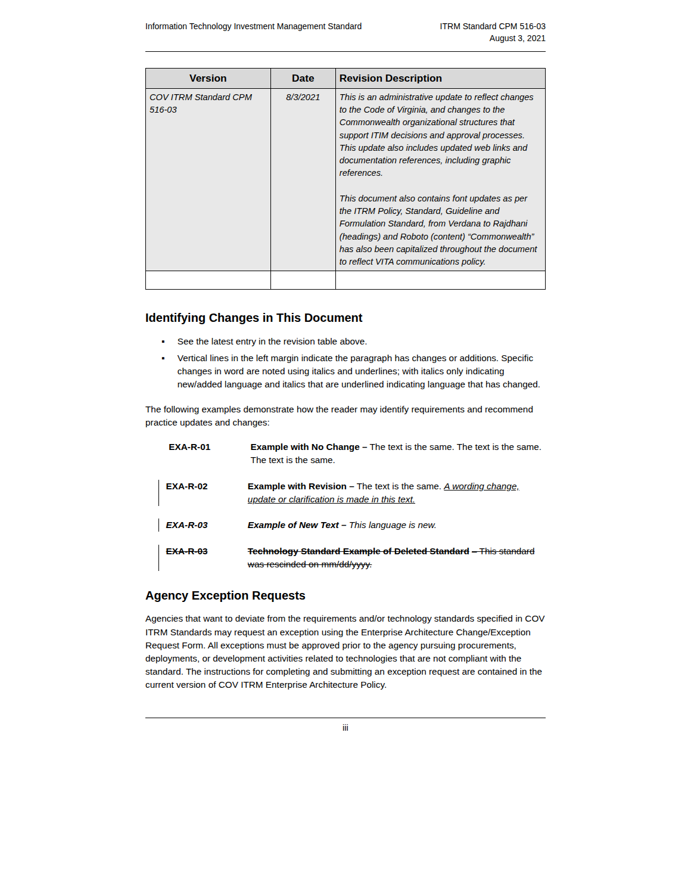Information Technology Investment Management Standard
ITRM Standard CPM 516-03
August 3, 2021
| Version | Date | Revision Description |
| --- | --- | --- |
| COV ITRM Standard CPM 516-03 | 8/3/2021 | This is an administrative update to reflect changes to the Code of Virginia, and changes to the Commonwealth organizational structures that support ITIM decisions and approval processes. This update also includes updated web links and documentation references, including graphic references. This document also contains font updates as per the ITRM Policy, Standard, Guideline and Formulation Standard, from Verdana to Rajdhani (headings) and Roboto (content) “Commonwealth” has also been capitalized throughout the document to reflect VITA communications policy. |
Identifying Changes in This Document
See the latest entry in the revision table above.
Vertical lines in the left margin indicate the paragraph has changes or additions. Specific changes in word are noted using italics and underlines; with italics only indicating new/added language and italics that are underlined indicating language that has changed.
The following examples demonstrate how the reader may identify requirements and recommend practice updates and changes:
EXA-R-01
Example with No Change – The text is the same. The text is the same. The text is the same.
EXA-R-02
Example with Revision – The text is the same. A wording change, update or clarification is made in this text.
EXA-R-03
Example of New Text – This language is new.
EXA-R-03
Technology Standard Example of Deleted Standard – This standard was rescinded on mm/dd/yyyy.
Agency Exception Requests
Agencies that want to deviate from the requirements and/or technology standards specified in COV ITRM Standards may request an exception using the Enterprise Architecture Change/Exception Request Form. All exceptions must be approved prior to the agency pursuing procurements, deployments, or development activities related to technologies that are not compliant with the standard. The instructions for completing and submitting an exception request are contained in the current version of COV ITRM Enterprise Architecture Policy.
iii